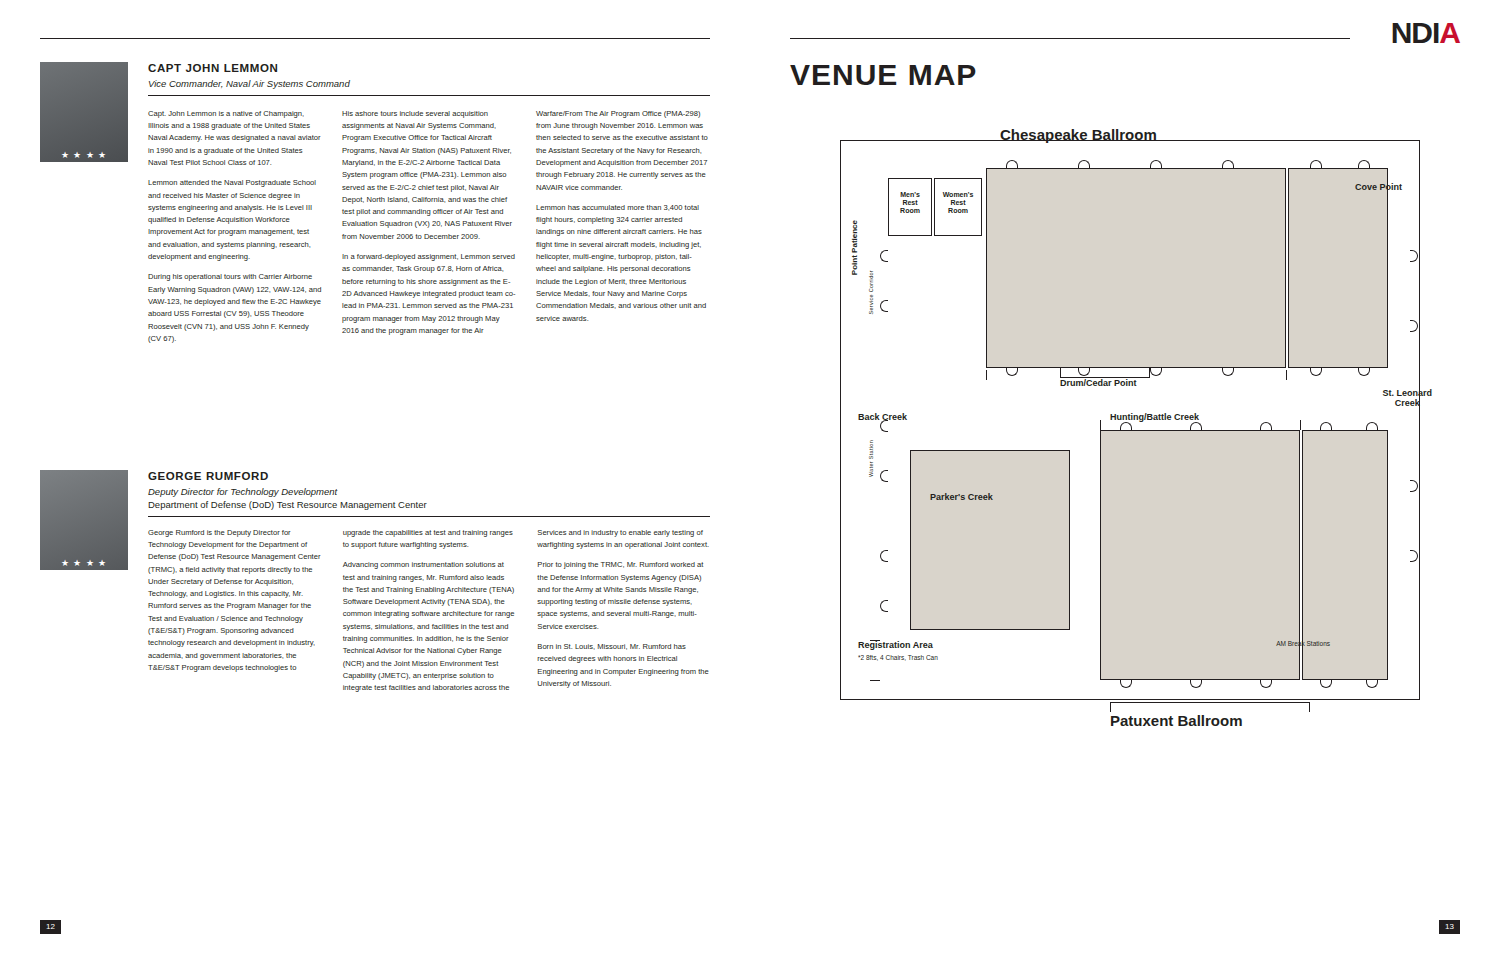★ ★ ★ ★
CAPT JOHN LEMMON
Vice Commander, Naval Air Systems Command
Capt. John Lemmon is a native of Champaign, Illinois and a 1988 graduate of the United States Naval Academy. He was designated a naval aviator in 1990 and is a graduate of the United States Naval Test Pilot School Class of 107.
Lemmon attended the Naval Postgraduate School and received his Master of Science degree in systems engineering and analysis. He is Level III qualified in Defense Acquisition Workforce Improvement Act for program management, test and evaluation, and systems planning, research, development and engineering.
During his operational tours with Carrier Airborne Early Warning Squadron (VAW) 122, VAW-124, and VAW-123, he deployed and flew the E-2C Hawkeye aboard USS Forrestal (CV 59), USS Theodore Roosevelt (CVN 71), and USS John F. Kennedy (CV 67).
His ashore tours include several acquisition assignments at Naval Air Systems Command, Program Executive Office for Tactical Aircraft Programs, Naval Air Station (NAS) Patuxent River, Maryland, in the E-2/C-2 Airborne Tactical Data System program office (PMA-231). Lemmon also served as the E-2/C-2 chief test pilot, Naval Air Depot, North Island, California, and was the chief test pilot and commanding officer of Air Test and Evaluation Squadron (VX) 20, NAS Patuxent River from November 2006 to December 2009.
In a forward-deployed assignment, Lemmon served as commander, Task Group 67.8, Horn of Africa, before returning to his shore assignment as the E-2D Advanced Hawkeye integrated product team co-lead in PMA-231. Lemmon served as the PMA-231 program manager from May 2012 through May 2016 and the program manager for the Air Warfare/From The Air Program Office (PMA-298) from June through November 2016. Lemmon was then selected to serve as the executive assistant to the Assistant Secretary of the Navy for Research, Development and Acquisition from December 2017 through February 2018. He currently serves as the NAVAIR vice commander.
Lemmon has accumulated more than 3,400 total flight hours, completing 324 carrier arrested landings on nine different aircraft carriers. He has flight time in several aircraft models, including jet, helicopter, multi-engine, turboprop, piston, tail-wheel and sailplane. His personal decorations include the Legion of Merit, three Meritorious Service Medals, four Navy and Marine Corps Commendation Medals, and various other unit and service awards.
★ ★ ★ ★
GEORGE RUMFORD
Deputy Director for Technology Development
Department of Defense (DoD) Test Resource Management Center
George Rumford is the Deputy Director for Technology Development for the Department of Defense (DoD) Test Resource Management Center (TRMC), a field activity that reports directly to the Under Secretary of Defense for Acquisition, Technology, and Logistics. In this capacity, Mr. Rumford serves as the Program Manager for the Test and Evaluation / Science and Technology (T&E/S&T) Program. Sponsoring advanced technology research and development in industry, academia, and government laboratories, the T&E/S&T Program develops technologies to upgrade the capabilities at test and training ranges to support future warfighting systems.
Advancing common instrumentation solutions at test and training ranges, Mr. Rumford also leads the Test and Training Enabling Architecture (TENA) Software Development Activity (TENA SDA), the common integrating software architecture for range systems, simulations, and facilities in the test and training communities. In addition, he is the Senior Technical Advisor for the National Cyber Range (NCR) and the Joint Mission Environment Test Capability (JMETC), an enterprise solution to integrate test facilities and laboratories across the Services and in industry to enable early testing of warfighting systems in an operational Joint context.
Prior to joining the TRMC, Mr. Rumford worked at the Defense Information Systems Agency (DISA) and for the Army at White Sands Missile Range, supporting testing of missile defense systems, space systems, and several multi-Range, multi-Service exercises.
Born in St. Louis, Missouri, Mr. Rumford has received degrees with honors in Electrical Engineering and in Computer Engineering from the University of Missouri.
12
NDIA
VENUE MAP
Chesapeake Ballroom
Patuxent Ballroom
Point Patience
Men's
Rest
Room
Women's
Rest
Room
Cove Point
Drum/Cedar Point
Hunting/Battle Creek
St. Leonard
Creek
Parker's Creek
Back Creek
Registration Area
*2 8fts, 4 Chairs, Trash Can
AM Break Stations
Service Corridor
Water Station
13